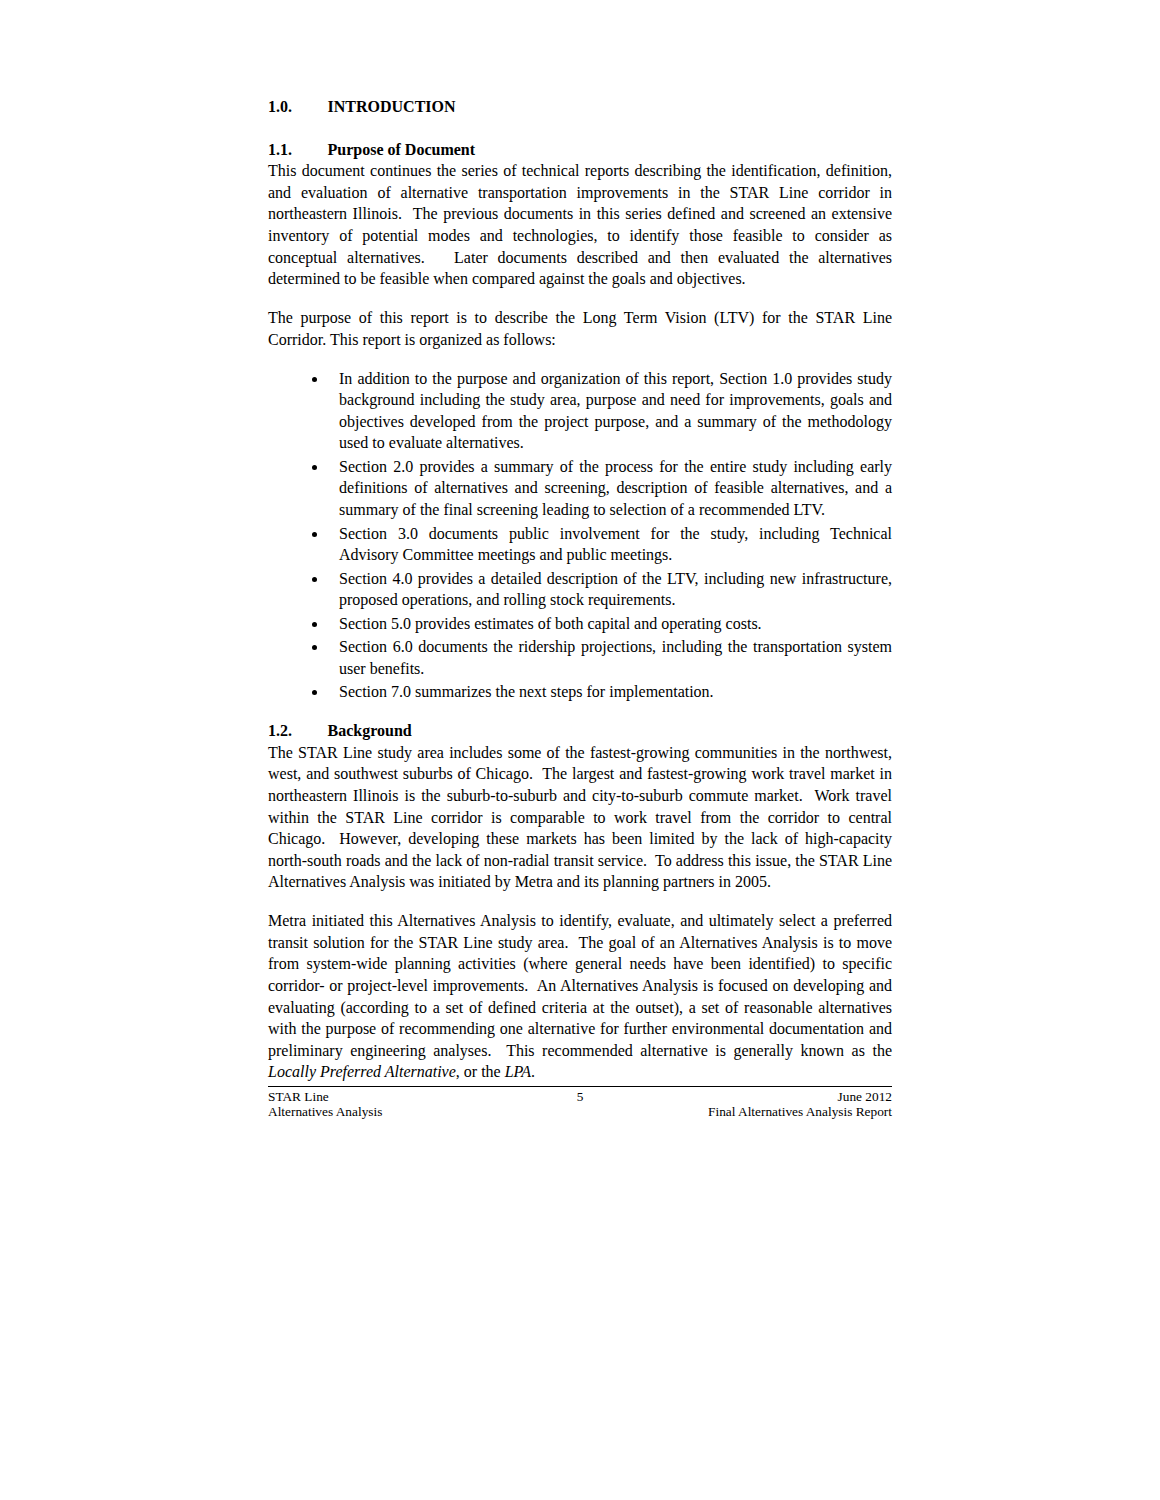1.0. INTRODUCTION
1.1. Purpose of Document
This document continues the series of technical reports describing the identification, definition, and evaluation of alternative transportation improvements in the STAR Line corridor in northeastern Illinois. The previous documents in this series defined and screened an extensive inventory of potential modes and technologies, to identify those feasible to consider as conceptual alternatives. Later documents described and then evaluated the alternatives determined to be feasible when compared against the goals and objectives.
The purpose of this report is to describe the Long Term Vision (LTV) for the STAR Line Corridor. This report is organized as follows:
In addition to the purpose and organization of this report, Section 1.0 provides study background including the study area, purpose and need for improvements, goals and objectives developed from the project purpose, and a summary of the methodology used to evaluate alternatives.
Section 2.0 provides a summary of the process for the entire study including early definitions of alternatives and screening, description of feasible alternatives, and a summary of the final screening leading to selection of a recommended LTV.
Section 3.0 documents public involvement for the study, including Technical Advisory Committee meetings and public meetings.
Section 4.0 provides a detailed description of the LTV, including new infrastructure, proposed operations, and rolling stock requirements.
Section 5.0 provides estimates of both capital and operating costs.
Section 6.0 documents the ridership projections, including the transportation system user benefits.
Section 7.0 summarizes the next steps for implementation.
1.2. Background
The STAR Line study area includes some of the fastest-growing communities in the northwest, west, and southwest suburbs of Chicago. The largest and fastest-growing work travel market in northeastern Illinois is the suburb-to-suburb and city-to-suburb commute market. Work travel within the STAR Line corridor is comparable to work travel from the corridor to central Chicago. However, developing these markets has been limited by the lack of high-capacity north-south roads and the lack of non-radial transit service. To address this issue, the STAR Line Alternatives Analysis was initiated by Metra and its planning partners in 2005.
Metra initiated this Alternatives Analysis to identify, evaluate, and ultimately select a preferred transit solution for the STAR Line study area. The goal of an Alternatives Analysis is to move from system-wide planning activities (where general needs have been identified) to specific corridor- or project-level improvements. An Alternatives Analysis is focused on developing and evaluating (according to a set of defined criteria at the outset), a set of reasonable alternatives with the purpose of recommending one alternative for further environmental documentation and preliminary engineering analyses. This recommended alternative is generally known as the Locally Preferred Alternative, or the LPA.
| STAR Line Alternatives Analysis | 5 | June 2012 Final Alternatives Analysis Report |